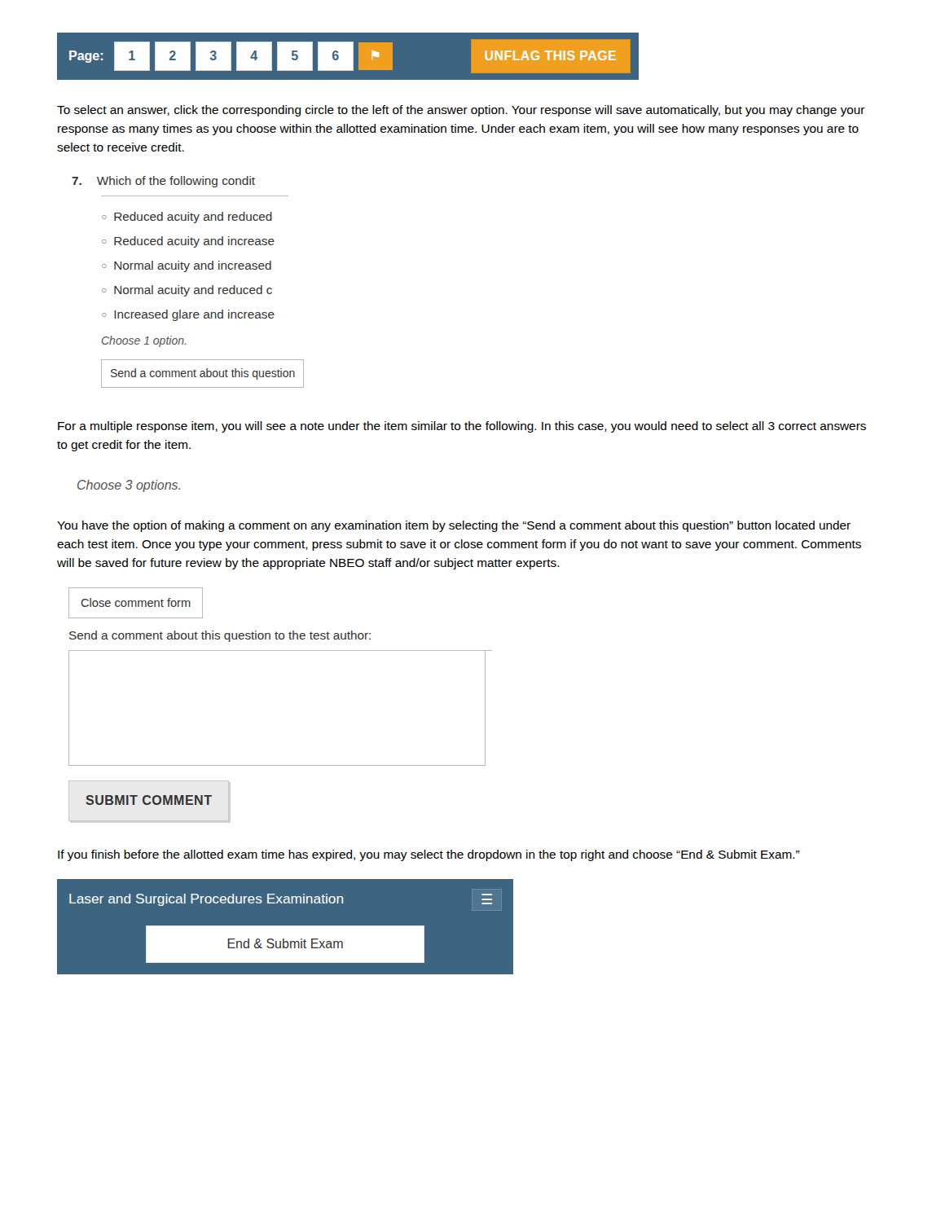Page: 1 2 3 4 5 6 ⚑ UNFLAG THIS PAGE
To select an answer, click the corresponding circle to the left of the answer option. Your response will save automatically, but you may change your response as many times as you choose within the allotted examination time. Under each exam item, you will see how many responses you are to select to receive credit.
7. Which of the following condit
Reduced acuity and reduced
Reduced acuity and increase
Normal acuity and increased
Normal acuity and reduced c
Increased glare and increase
Choose 1 option.
Send a comment about this question
For a multiple response item, you will see a note under the item similar to the following. In this case, you would need to select all 3 correct answers to get credit for the item.
Choose 3 options.
You have the option of making a comment on any examination item by selecting the “Send a comment about this question” button located under each test item. Once you type your comment, press submit to save it or close comment form if you do not want to save your comment. Comments will be saved for future review by the appropriate NBEO staff and/or subject matter experts.
Close comment form
Send a comment about this question to the test author:
SUBMIT COMMENT
If you finish before the allotted exam time has expired, you may select the dropdown in the top right and choose “End & Submit Exam.”
Laser and Surgical Procedures Examination ☰
End & Submit Exam